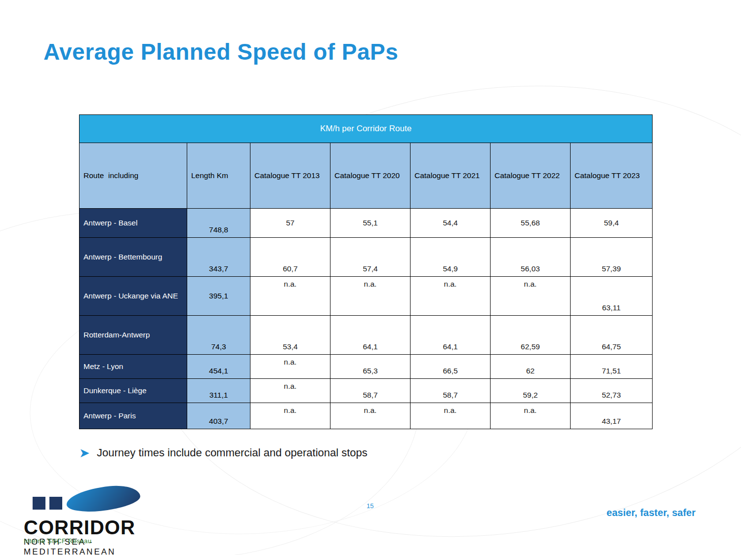Average Planned Speed of PaPs
| KM/h per Corridor Route |
| Route including | Length Km | Catalogue TT 2013 | Catalogue TT 2020 | Catalogue TT 2021 | Catalogue TT 2022 | Catalogue TT 2023 |
| Antwerp - Basel | 748,8 | 57 | 55,1 | 54,4 | 55,68 | 59,4 |
| Antwerp - Bettembourg | 343,7 | 60,7 | 57,4 | 54,9 | 56,03 | 57,39 |
| Antwerp - Uckange via ANE | 395,1 | n.a. | n.a. | n.a. | n.a. | 63,11 |
| Rotterdam-Antwerp | 74,3 | 53,4 | 64,1 | 64,1 | 62,59 | 64,75 |
| Metz - Lyon | 454,1 | n.a. | 65,3 | 66,5 | 62 | 71,51 |
| Dunkerque - Liège | 311,1 | n.a. | 58,7 | 58,7 | 59,2 | 52,73 |
| Antwerp - Paris | 403,7 | n.a. | n.a. | n.a. | n.a. | 43,17 |
➤ Journey times include commercial and operational stops
15
easier, faster, safer
CORRIDOR
NORTH SEA - MEDITERRANEAN
Interne SNCF Réseau